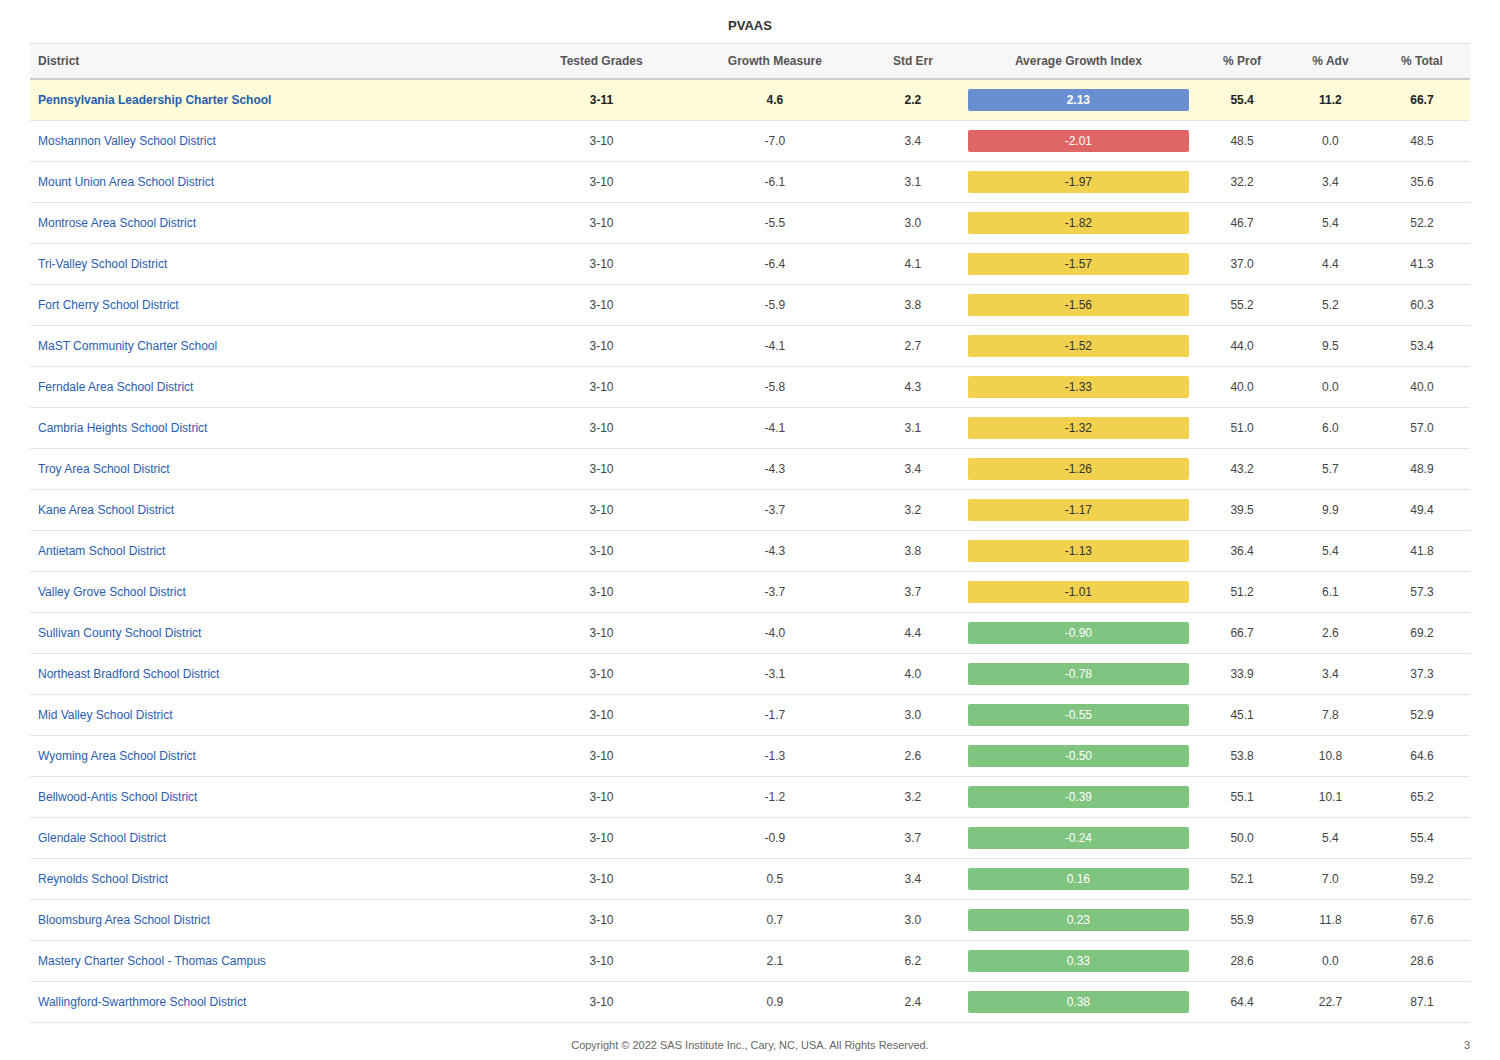PVAAS
| District | Tested Grades | Growth Measure | Std Err | Average Growth Index | % Prof | % Adv | % Total |
| --- | --- | --- | --- | --- | --- | --- | --- |
| Pennsylvania Leadership Charter School | 3-11 | 4.6 | 2.2 | 2.13 | 55.4 | 11.2 | 66.7 |
| Moshannon Valley School District | 3-10 | -7.0 | 3.4 | -2.01 | 48.5 | 0.0 | 48.5 |
| Mount Union Area School District | 3-10 | -6.1 | 3.1 | -1.97 | 32.2 | 3.4 | 35.6 |
| Montrose Area School District | 3-10 | -5.5 | 3.0 | -1.82 | 46.7 | 5.4 | 52.2 |
| Tri-Valley School District | 3-10 | -6.4 | 4.1 | -1.57 | 37.0 | 4.4 | 41.3 |
| Fort Cherry School District | 3-10 | -5.9 | 3.8 | -1.56 | 55.2 | 5.2 | 60.3 |
| MaST Community Charter School | 3-10 | -4.1 | 2.7 | -1.52 | 44.0 | 9.5 | 53.4 |
| Ferndale Area School District | 3-10 | -5.8 | 4.3 | -1.33 | 40.0 | 0.0 | 40.0 |
| Cambria Heights School District | 3-10 | -4.1 | 3.1 | -1.32 | 51.0 | 6.0 | 57.0 |
| Troy Area School District | 3-10 | -4.3 | 3.4 | -1.26 | 43.2 | 5.7 | 48.9 |
| Kane Area School District | 3-10 | -3.7 | 3.2 | -1.17 | 39.5 | 9.9 | 49.4 |
| Antietam School District | 3-10 | -4.3 | 3.8 | -1.13 | 36.4 | 5.4 | 41.8 |
| Valley Grove School District | 3-10 | -3.7 | 3.7 | -1.01 | 51.2 | 6.1 | 57.3 |
| Sullivan County School District | 3-10 | -4.0 | 4.4 | -0.90 | 66.7 | 2.6 | 69.2 |
| Northeast Bradford School District | 3-10 | -3.1 | 4.0 | -0.78 | 33.9 | 3.4 | 37.3 |
| Mid Valley School District | 3-10 | -1.7 | 3.0 | -0.55 | 45.1 | 7.8 | 52.9 |
| Wyoming Area School District | 3-10 | -1.3 | 2.6 | -0.50 | 53.8 | 10.8 | 64.6 |
| Bellwood-Antis School District | 3-10 | -1.2 | 3.2 | -0.39 | 55.1 | 10.1 | 65.2 |
| Glendale School District | 3-10 | -0.9 | 3.7 | -0.24 | 50.0 | 5.4 | 55.4 |
| Reynolds School District | 3-10 | 0.5 | 3.4 | 0.16 | 52.1 | 7.0 | 59.2 |
| Bloomsburg Area School District | 3-10 | 0.7 | 3.0 | 0.23 | 55.9 | 11.8 | 67.6 |
| Mastery Charter School - Thomas Campus | 3-10 | 2.1 | 6.2 | 0.33 | 28.6 | 0.0 | 28.6 |
| Wallingford-Swarthmore School District | 3-10 | 0.9 | 2.4 | 0.38 | 64.4 | 22.7 | 87.1 |
Copyright © 2022 SAS Institute Inc., Cary, NC, USA. All Rights Reserved. 3